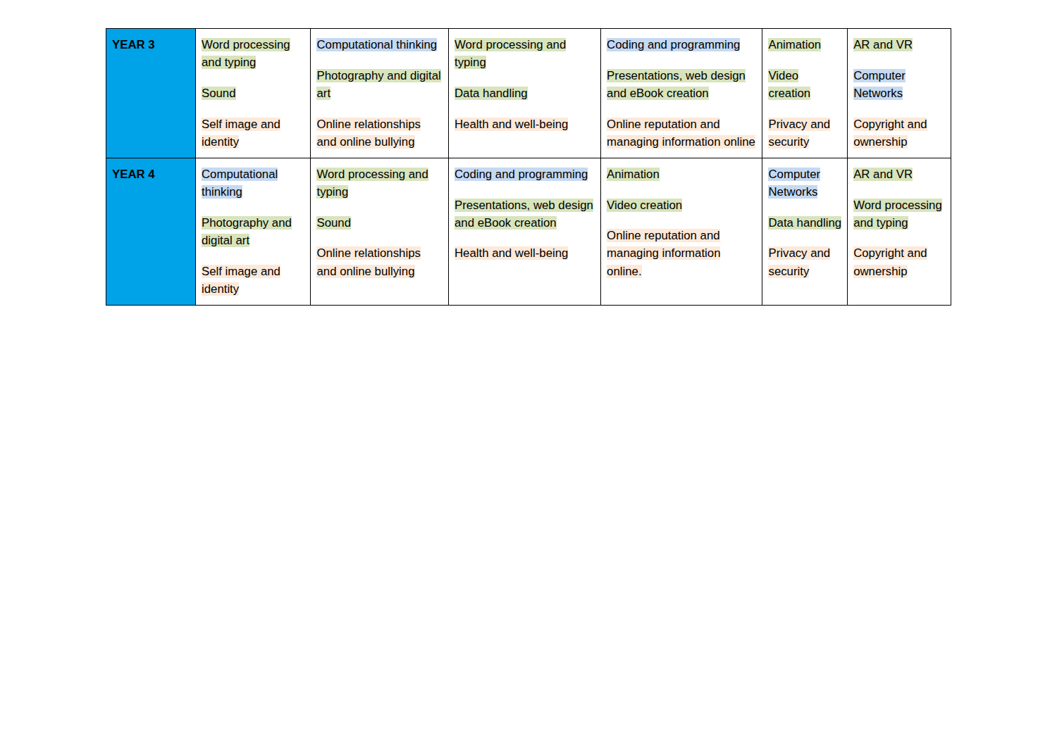| YEAR 3 | Word processing and typing Sound Self image and identity | Computational thinking Photography and digital art Online relationships and online bullying | Word processing and typing Data handling Health and well-being | Coding and programming Presentations, web design and eBook creation Online reputation and managing information online | Animation Video creation Privacy and security | AR and VR Computer Networks Copyright and ownership |
| YEAR 4 | Computational thinking Photography and digital art Self image and identity | Word processing and typing Sound Online relationships and online bullying | Coding and programming Presentations, web design and eBook creation Health and well-being | Animation Video creation Online reputation and managing information online. | Computer Networks Data handling Privacy and security | AR and VR Word processing and typing Copyright and ownership |